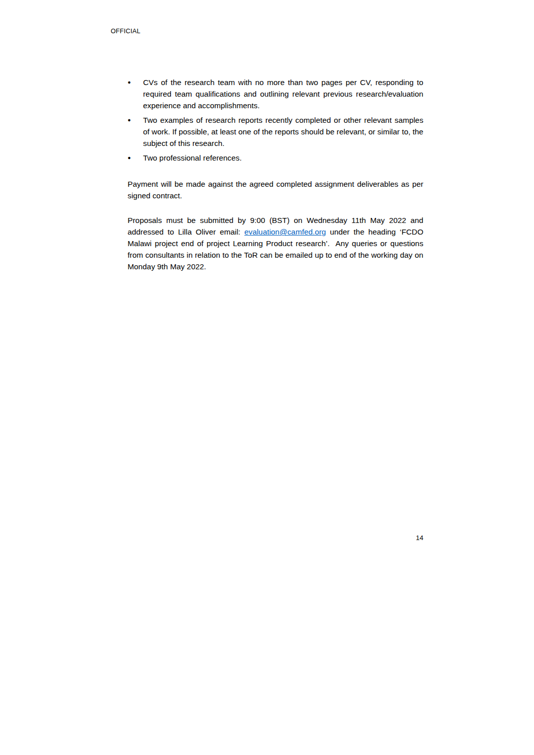OFFICIAL
CVs of the research team with no more than two pages per CV, responding to required team qualifications and outlining relevant previous research/evaluation experience and accomplishments.
Two examples of research reports recently completed or other relevant samples of work. If possible, at least one of the reports should be relevant, or similar to, the subject of this research.
Two professional references.
Payment will be made against the agreed completed assignment deliverables as per signed contract.
Proposals must be submitted by 9:00 (BST) on Wednesday 11th May 2022 and addressed to Lilla Oliver email: evaluation@camfed.org under the heading ‘FCDO Malawi project end of project Learning Product research’. Any queries or questions from consultants in relation to the ToR can be emailed up to end of the working day on Monday 9th May 2022.
14